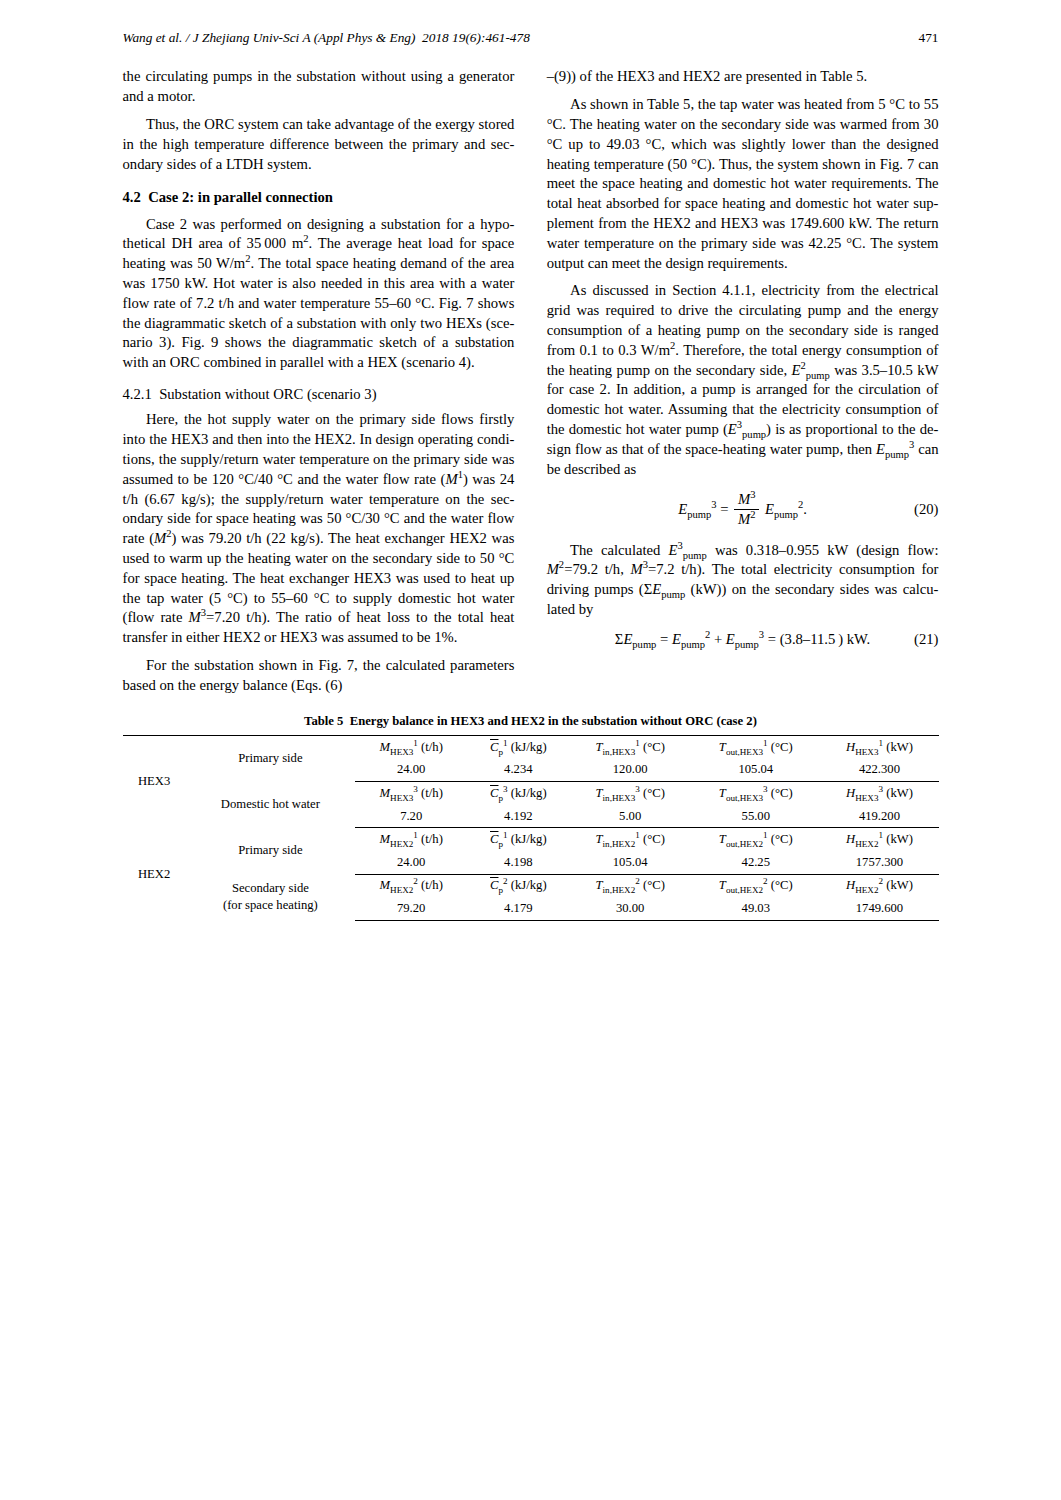Wang et al. / J Zhejiang Univ-Sci A (Appl Phys & Eng) 2018 19(6):461-478 471
the circulating pumps in the substation without using a generator and a motor.
Thus, the ORC system can take advantage of the exergy stored in the high temperature difference between the primary and secondary sides of a LTDH system.
4.2 Case 2: in parallel connection
Case 2 was performed on designing a substation for a hypothetical DH area of 35 000 m2. The average heat load for space heating was 50 W/m2. The total space heating demand of the area was 1750 kW. Hot water is also needed in this area with a water flow rate of 7.2 t/h and water temperature 55–60 °C. Fig. 7 shows the diagrammatic sketch of a substation with only two HEXs (scenario 3). Fig. 9 shows the diagrammatic sketch of a substation with an ORC combined in parallel with a HEX (scenario 4).
4.2.1 Substation without ORC (scenario 3)
Here, the hot supply water on the primary side flows firstly into the HEX3 and then into the HEX2. In design operating conditions, the supply/return water temperature on the primary side was assumed to be 120 °C/40 °C and the water flow rate (M1) was 24 t/h (6.67 kg/s); the supply/return water temperature on the secondary side for space heating was 50 °C/30 °C and the water flow rate (M2) was 79.20 t/h (22 kg/s). The heat exchanger HEX2 was used to warm up the heating water on the secondary side to 50 °C for space heating. The heat exchanger HEX3 was used to heat up the tap water (5 °C) to 55–60 °C to supply domestic hot water (flow rate M3=7.20 t/h). The ratio of heat loss to the total heat transfer in either HEX2 or HEX3 was assumed to be 1%.
For the substation shown in Fig. 7, the calculated parameters based on the energy balance (Eqs. (6)
–(9)) of the HEX3 and HEX2 are presented in Table 5.
As shown in Table 5, the tap water was heated from 5 °C to 55 °C. The heating water on the secondary side was warmed from 30 °C up to 49.03 °C, which was slightly lower than the designed heating temperature (50 °C). Thus, the system shown in Fig. 7 can meet the space heating and domestic hot water requirements. The total heat absorbed for space heating and domestic hot water supplement from the HEX2 and HEX3 was 1749.600 kW. The return water temperature on the primary side was 42.25 °C. The system output can meet the design requirements.
As discussed in Section 4.1.1, electricity from the electrical grid was required to drive the circulating pump and the energy consumption of a heating pump on the secondary side is ranged from 0.1 to 0.3 W/m2. Therefore, the total energy consumption of the heating pump on the secondary side, E2pump was 3.5–10.5 kW for case 2. In addition, a pump is arranged for the circulation of domestic hot water. Assuming that the electricity consumption of the domestic hot water pump (E3pump) is as proportional to the design flow as that of the space-heating water pump, then Epump3 can be described as
Epump3 = M3 M2 Epump2. (20)
The calculated E3pump was 0.318–0.955 kW (design flow: M2=79.2 t/h, M3=7.2 t/h). The total electricity consumption for driving pumps (ΣEpump (kW)) on the secondary sides was calculated by
ΣEpump = Epump2 + Epump3 = (3.8–11.5 ) kW. (21)
Table 5 Energy balance in HEX3 and HEX2 in the substation without ORC (case 2)
| HEX3 | Primary side | M HEX3 1 (t/h) | C p 1 (kJ/kg) | T in,HEX3 1 (°C) | T out,HEX3 1 (°C) | H HEX3 1 (kW) |
| 24.00 | 4.234 | 120.00 | 105.04 | 422.300 |
| Domestic hot water | M HEX3 3 (t/h) | C p 3 (kJ/kg) | T in,HEX3 3 (°C) | T out,HEX3 3 (°C) | H HEX3 3 (kW) |
| 7.20 | 4.192 | 5.00 | 55.00 | 419.200 |
| HEX2 | Primary side | M HEX2 1 (t/h) | C p 1 (kJ/kg) | T in,HEX2 1 (°C) | T out,HEX2 1 (°C) | H HEX2 1 (kW) |
| 24.00 | 4.198 | 105.04 | 42.25 | 1757.300 |
| Secondary side (for space heating) | M HEX2 2 (t/h) | C p 2 (kJ/kg) | T in,HEX2 2 (°C) | T out,HEX2 2 (°C) | H HEX2 2 (kW) |
| 79.20 | 4.179 | 30.00 | 49.03 | 1749.600 |